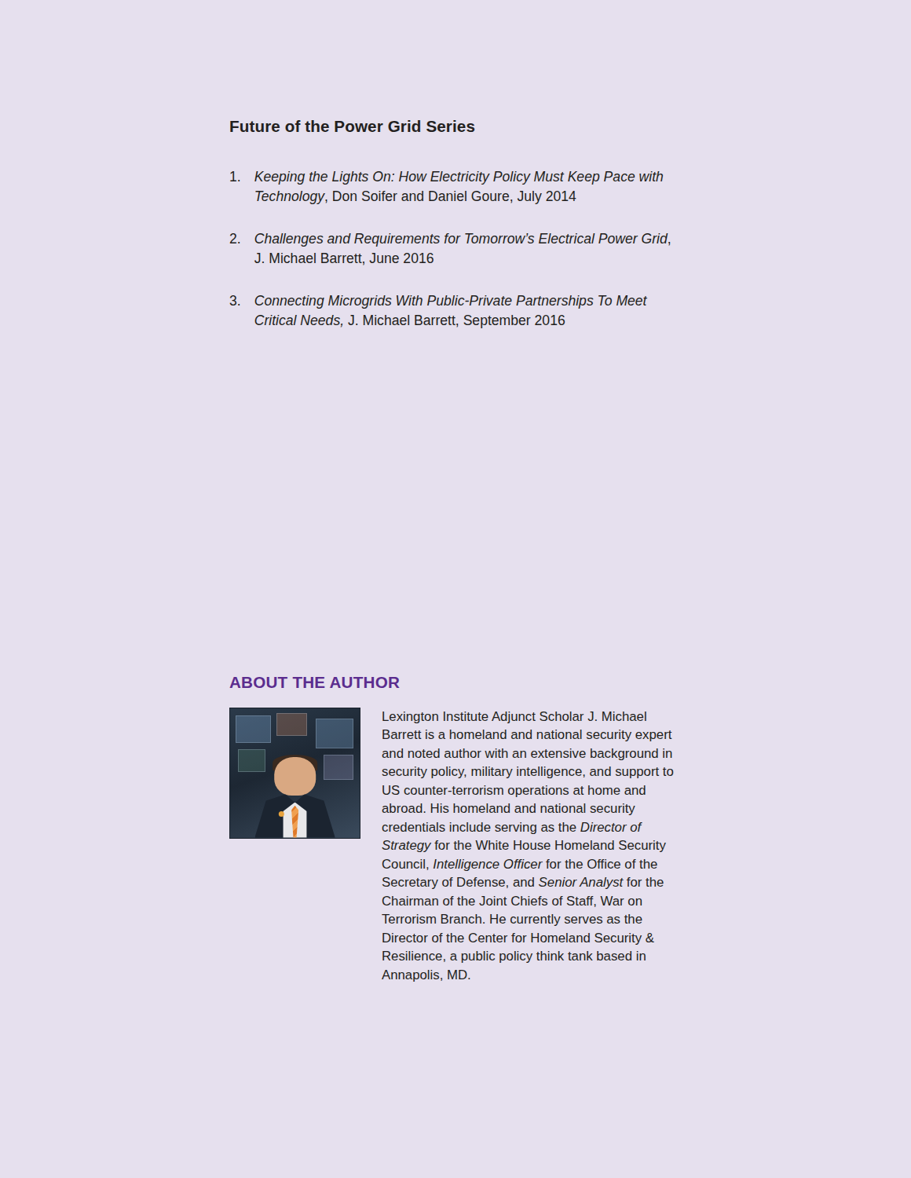Future of the Power Grid Series
Keeping the Lights On: How Electricity Policy Must Keep Pace with Technology, Don Soifer and Daniel Goure, July 2014
Challenges and Requirements for Tomorrow’s Electrical Power Grid, J. Michael Barrett, June 2016
Connecting Microgrids With Public-Private Partnerships To Meet Critical Needs, J. Michael Barrett, September 2016
ABOUT THE AUTHOR
Lexington Institute Adjunct Scholar J. Michael Barrett is a homeland and national security expert and noted author with an extensive background in security policy, military intelligence, and support to US counter-terrorism operations at home and abroad. His homeland and national security credentials include serving as the Director of Strategy for the White House Homeland Security Council, Intelligence Officer for the Office of the Secretary of Defense, and Senior Analyst for the Chairman of the Joint Chiefs of Staff, War on Terrorism Branch. He currently serves as the Director of the Center for Homeland Security & Resilience, a public policy think tank based in Annapolis, MD.